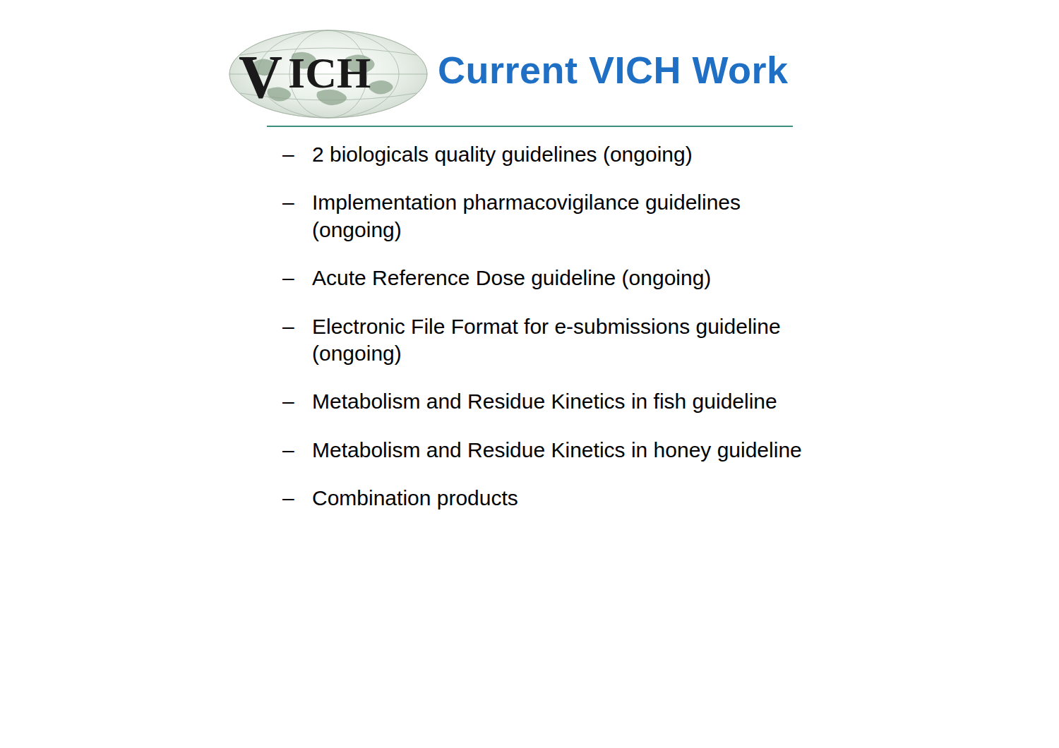V ICH
Current VICH Work
2 biologicals quality guidelines (ongoing)
Implementation pharmacovigilance guidelines (ongoing)
Acute Reference Dose guideline (ongoing)
Electronic File Format for e-submissions guideline (ongoing)
Metabolism and Residue Kinetics in fish guideline
Metabolism and Residue Kinetics in honey guideline
Combination products